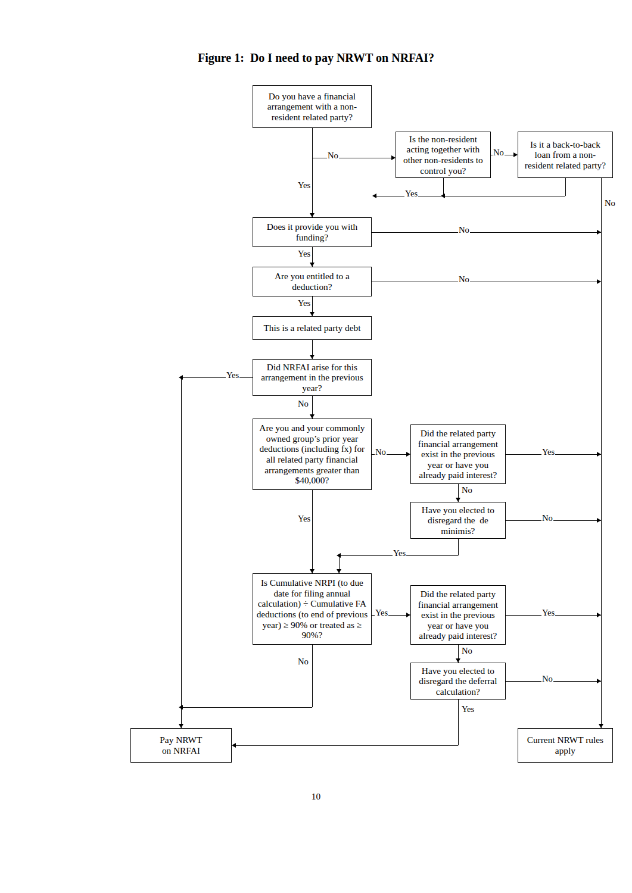Figure 1: Do I need to pay NRWT on NRFAI?
Do you have a financial arrangement with a non-resident related party?
Is the non-resident acting together with other non-residents to control you?
Is it a back-to-back loan from a non-resident related party?
Does it provide you with funding?
Are you entitled to a deduction?
This is a related party debt
Did NRFAI arise for this arrangement in the previous year?
Are you and your commonly owned group’s prior year deductions (including fx) for all related party financial arrangements greater than $40,000?
Did the related party financial arrangement exist in the previous year or have you already paid interest?
Have you elected to disregard the de minimis?
Is Cumulative NRPI (to due date for filing annual calculation) ÷ Cumulative FA deductions (to end of previous year) ≥ 90% or treated as ≥ 90%?
Did the related party financial arrangement exist in the previous year or have you already paid interest?
Have you elected to disregard the deferral calculation?
Pay NRWT
on NRFAI
Current NRWT rules apply
No
Yes
No
Yes
No
No
Yes
No
Yes
Yes
No
No
Yes
Yes
No
No
Yes
Yes
No
Yes
No
No
Yes
10